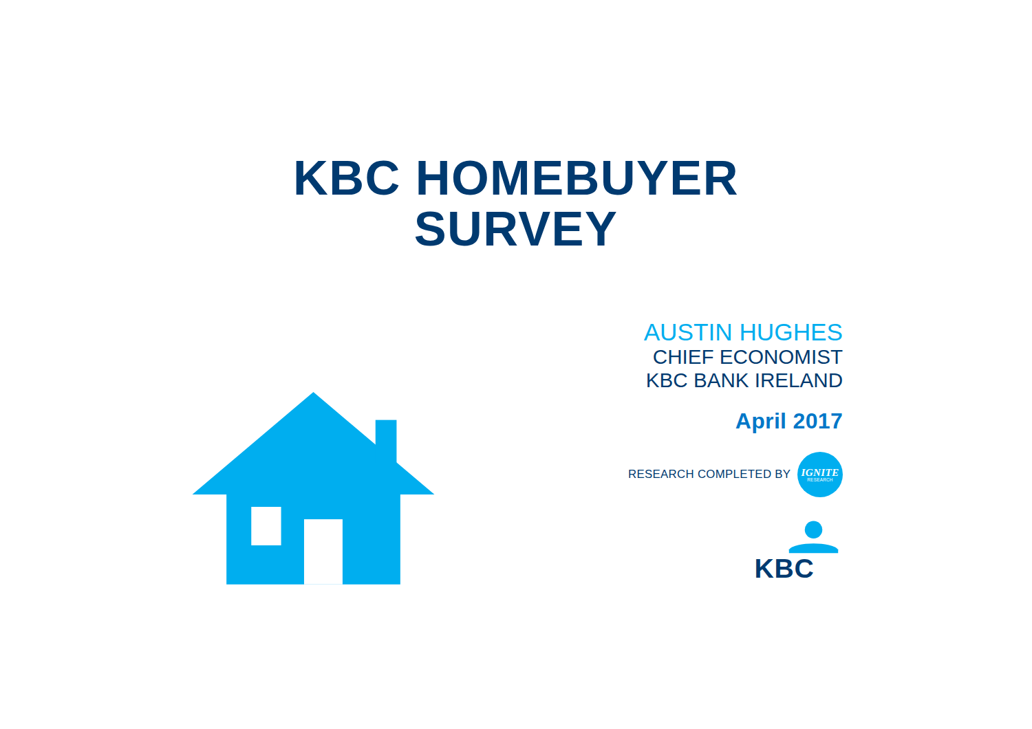KBC Homebuyer Survey
Austin Hughes Chief Economist KBC Bank Ireland
April 2017
Research completed by ignite research
KBC